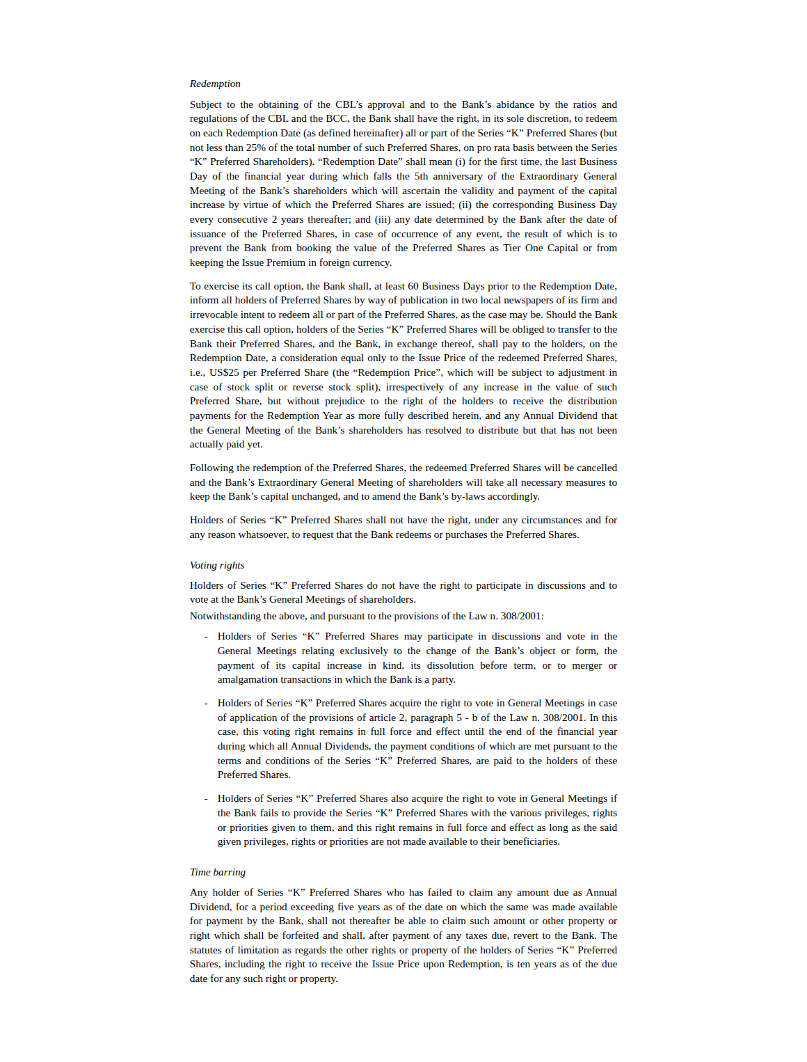Redemption
Subject to the obtaining of the CBL’s approval and to the Bank’s abidance by the ratios and regulations of the CBL and the BCC, the Bank shall have the right, in its sole discretion, to redeem on each Redemption Date (as defined hereinafter) all or part of the Series “K” Preferred Shares (but not less than 25% of the total number of such Preferred Shares, on pro rata basis between the Series “K” Preferred Shareholders). “Redemption Date” shall mean (i) for the first time, the last Business Day of the financial year during which falls the 5th anniversary of the Extraordinary General Meeting of the Bank’s shareholders which will ascertain the validity and payment of the capital increase by virtue of which the Preferred Shares are issued; (ii) the corresponding Business Day every consecutive 2 years thereafter; and (iii) any date determined by the Bank after the date of issuance of the Preferred Shares, in case of occurrence of any event, the result of which is to prevent the Bank from booking the value of the Preferred Shares as Tier One Capital or from keeping the Issue Premium in foreign currency.
To exercise its call option, the Bank shall, at least 60 Business Days prior to the Redemption Date, inform all holders of Preferred Shares by way of publication in two local newspapers of its firm and irrevocable intent to redeem all or part of the Preferred Shares, as the case may be. Should the Bank exercise this call option, holders of the Series “K” Preferred Shares will be obliged to transfer to the Bank their Preferred Shares, and the Bank, in exchange thereof, shall pay to the holders, on the Redemption Date, a consideration equal only to the Issue Price of the redeemed Preferred Shares, i.e., US$25 per Preferred Share (the “Redemption Price”, which will be subject to adjustment in case of stock split or reverse stock split), irrespectively of any increase in the value of such Preferred Share, but without prejudice to the right of the holders to receive the distribution payments for the Redemption Year as more fully described herein, and any Annual Dividend that the General Meeting of the Bank’s shareholders has resolved to distribute but that has not been actually paid yet.
Following the redemption of the Preferred Shares, the redeemed Preferred Shares will be cancelled and the Bank’s Extraordinary General Meeting of shareholders will take all necessary measures to keep the Bank’s capital unchanged, and to amend the Bank’s by-laws accordingly.
Holders of Series “K” Preferred Shares shall not have the right, under any circumstances and for any reason whatsoever, to request that the Bank redeems or purchases the Preferred Shares.
Voting rights
Holders of Series “K” Preferred Shares do not have the right to participate in discussions and to vote at the Bank’s General Meetings of shareholders.
Notwithstanding the above, and pursuant to the provisions of the Law n. 308/2001:
Holders of Series “K” Preferred Shares may participate in discussions and vote in the General Meetings relating exclusively to the change of the Bank’s object or form, the payment of its capital increase in kind, its dissolution before term, or to merger or amalgamation transactions in which the Bank is a party.
Holders of Series “K” Preferred Shares acquire the right to vote in General Meetings in case of application of the provisions of article 2, paragraph 5 - b of the Law n. 308/2001. In this case, this voting right remains in full force and effect until the end of the financial year during which all Annual Dividends, the payment conditions of which are met pursuant to the terms and conditions of the Series “K” Preferred Shares, are paid to the holders of these Preferred Shares.
Holders of Series “K” Preferred Shares also acquire the right to vote in General Meetings if the Bank fails to provide the Series “K” Preferred Shares with the various privileges, rights or priorities given to them, and this right remains in full force and effect as long as the said given privileges, rights or priorities are not made available to their beneficiaries.
Time barring
Any holder of Series “K” Preferred Shares who has failed to claim any amount due as Annual Dividend, for a period exceeding five years as of the date on which the same was made available for payment by the Bank, shall not thereafter be able to claim such amount or other property or right which shall be forfeited and shall, after payment of any taxes due, revert to the Bank. The statutes of limitation as regards the other rights or property of the holders of Series “K” Preferred Shares, including the right to receive the Issue Price upon Redemption, is ten years as of the due date for any such right or property.